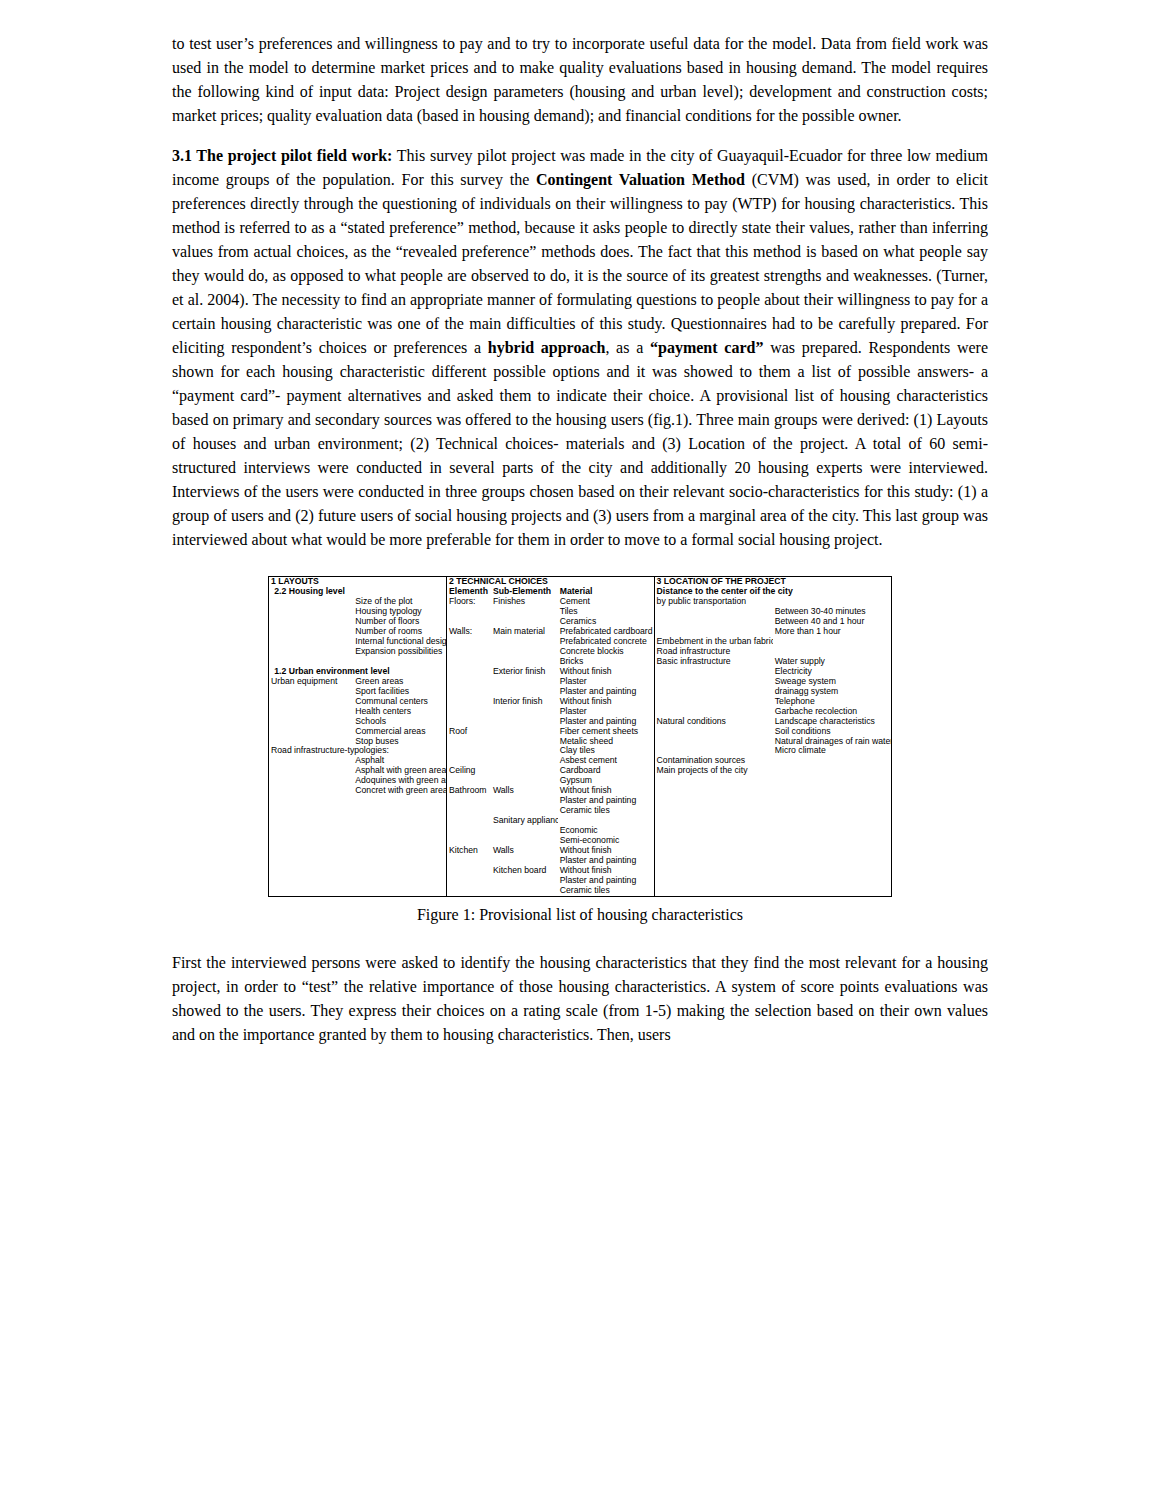to test user’s preferences and willingness to pay and to try to incorporate useful data for the model. Data from field work was used in the model to determine market prices and to make quality evaluations based in housing demand. The model requires the following kind of input data: Project design parameters (housing and urban level); development and construction costs; market prices; quality evaluation data (based in housing demand); and financial conditions for the possible owner.
3.1 The project pilot field work: This survey pilot project was made in the city of Guayaquil-Ecuador for three low medium income groups of the population. For this survey the Contingent Valuation Method (CVM) was used, in order to elicit preferences directly through the questioning of individuals on their willingness to pay (WTP) for housing characteristics. This method is referred to as a “stated preference” method, because it asks people to directly state their values, rather than inferring values from actual choices, as the “revealed preference” methods does. The fact that this method is based on what people say they would do, as opposed to what people are observed to do, it is the source of its greatest strengths and weaknesses. (Turner, et al. 2004). The necessity to find an appropriate manner of formulating questions to people about their willingness to pay for a certain housing characteristic was one of the main difficulties of this study. Questionnaires had to be carefully prepared. For eliciting respondent’s choices or preferences a hybrid approach, as a “payment card” was prepared. Respondents were shown for each housing characteristic different possible options and it was showed to them a list of possible answers- a “payment card”- payment alternatives and asked them to indicate their choice. A provisional list of housing characteristics based on primary and secondary sources was offered to the housing users (fig.1). Three main groups were derived: (1) Layouts of houses and urban environment; (2) Technical choices- materials and (3) Location of the project. A total of 60 semi-structured interviews were conducted in several parts of the city and additionally 20 housing experts were interviewed. Interviews of the users were conducted in three groups chosen based on their relevant socio-characteristics for this study: (1) a group of users and (2) future users of social housing projects and (3) users from a marginal area of the city. This last group was interviewed about what would be more preferable for them in order to move to a formal social housing project.
| 1 LAYOUTS | 2 TECHNICAL CHOICES | 3 LOCATION OF THE PROJECT |
| 2.2 Housing level | Elementh | Sub-Elementh | Material | Distance to the center oif the city |
| | Size of the plot | Floors: | Finishes | Cement | by public transportation | |
| | Housing typology | | | Tiles | | Between 30-40 minutes |
| | Number of floors | | | Ceramics | | Between 40 and 1 hour |
| | Number of rooms | Walls: | Main material | Prefabricated cardboard | | More than 1 hour |
| | Internal functional design | | | Prefabricated concrete | Embebment in the urban fabric | |
| | Expansion possibilities | | | Concrete blockis | Road infrastructure | |
| | | | | Bricks | Basic infrastructure | Water supply |
| 1.2 Urban environment level | | Exterior finish | Without finish | | Electricity |
| Urban equipment | Green areas | | | Plaster | | Sweage system |
| | Sport facilities | | | Plaster and painting | | drainagg system |
| | Communal centers | | Interior finish | Without finish | | Telephone |
| | Health centers | | | Plaster | | Garbache recolection |
| | Schools | | | Plaster and painting | Natural conditions | Landscape characteristics |
| | Commercial areas | Roof | | Fiber cement sheets | | Soil conditions |
| | Stop buses | | | Metalic sheed | | Natural drainages of rain water |
| Road infrastructure-typologies: | | | Clay tiles | | Micro climate |
| | Asphalt | | | Asbest cement | Contamination sources | |
| | Asphalt with green areas | Ceiling | | Cardboard | Main projects of the city | |
| | Adoquines with green areas | | | Gypsum | | |
| | Concret with green areas | Bathroom | Walls | Without finish | | |
| | | | | Plaster and painting | | |
| | | | | Ceramic tiles | | |
| | | | Sanitary appliances | | | |
| | | | | Economic | | |
| | | | | Semi-economic | | |
| | | Kitchen | Walls | Without finish | | |
| | | | | Plaster and painting | | |
| | | | Kitchen board | Without finish | | |
| | | | | Plaster and painting | | |
| | | | | Ceramic tiles | | |
Figure 1: Provisional list of housing characteristics
First the interviewed persons were asked to identify the housing characteristics that they find the most relevant for a housing project, in order to “test” the relative importance of those housing characteristics. A system of score points evaluations was showed to the users. They express their choices on a rating scale (from 1-5) making the selection based on their own values and on the importance granted by them to housing characteristics. Then, users